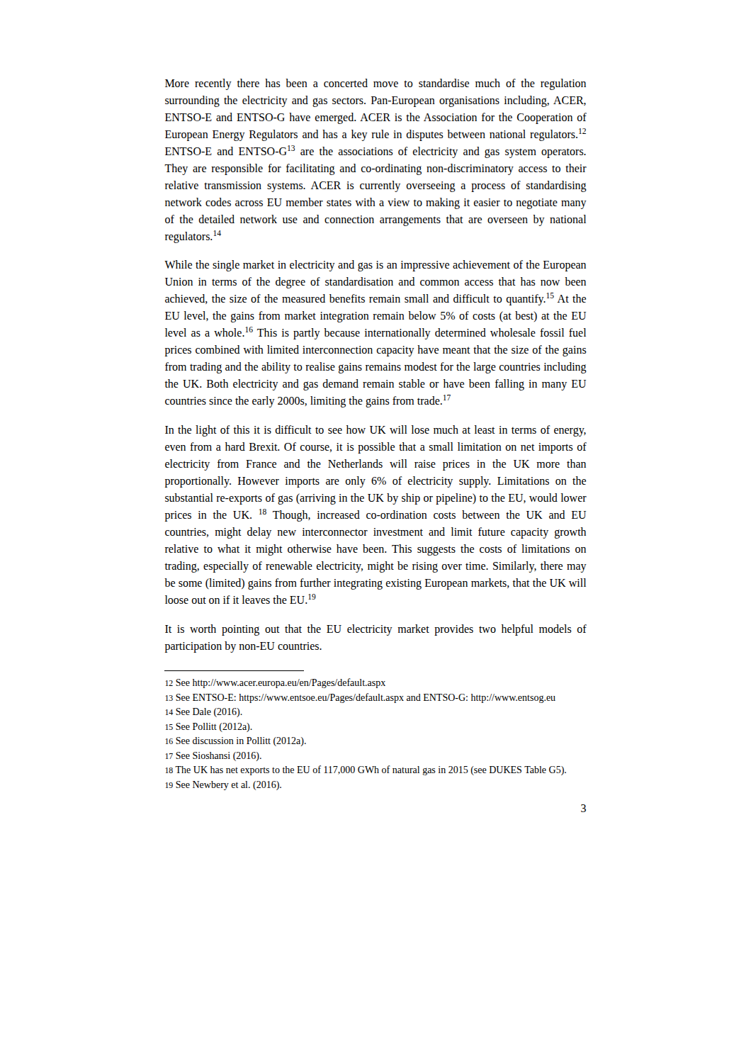More recently there has been a concerted move to standardise much of the regulation surrounding the electricity and gas sectors. Pan-European organisations including, ACER, ENTSO-E and ENTSO-G have emerged. ACER is the Association for the Cooperation of European Energy Regulators and has a key rule in disputes between national regulators.12 ENTSO-E and ENTSO-G13 are the associations of electricity and gas system operators. They are responsible for facilitating and co-ordinating non-discriminatory access to their relative transmission systems. ACER is currently overseeing a process of standardising network codes across EU member states with a view to making it easier to negotiate many of the detailed network use and connection arrangements that are overseen by national regulators.14
While the single market in electricity and gas is an impressive achievement of the European Union in terms of the degree of standardisation and common access that has now been achieved, the size of the measured benefits remain small and difficult to quantify.15 At the EU level, the gains from market integration remain below 5% of costs (at best) at the EU level as a whole.16 This is partly because internationally determined wholesale fossil fuel prices combined with limited interconnection capacity have meant that the size of the gains from trading and the ability to realise gains remains modest for the large countries including the UK. Both electricity and gas demand remain stable or have been falling in many EU countries since the early 2000s, limiting the gains from trade.17
In the light of this it is difficult to see how UK will lose much at least in terms of energy, even from a hard Brexit. Of course, it is possible that a small limitation on net imports of electricity from France and the Netherlands will raise prices in the UK more than proportionally. However imports are only 6% of electricity supply. Limitations on the substantial re-exports of gas (arriving in the UK by ship or pipeline) to the EU, would lower prices in the UK. 18 Though, increased co-ordination costs between the UK and EU countries, might delay new interconnector investment and limit future capacity growth relative to what it might otherwise have been. This suggests the costs of limitations on trading, especially of renewable electricity, might be rising over time. Similarly, there may be some (limited) gains from further integrating existing European markets, that the UK will loose out on if it leaves the EU.19
It is worth pointing out that the EU electricity market provides two helpful models of participation by non-EU countries.
12 See http://www.acer.europa.eu/en/Pages/default.aspx
13 See ENTSO-E: https://www.entsoe.eu/Pages/default.aspx and ENTSO-G: http://www.entsog.eu
14 See Dale (2016).
15 See Pollitt (2012a).
16 See discussion in Pollitt (2012a).
17 See Sioshansi (2016).
18 The UK has net exports to the EU of 117,000 GWh of natural gas in 2015 (see DUKES Table G5).
19 See Newbery et al. (2016).
3